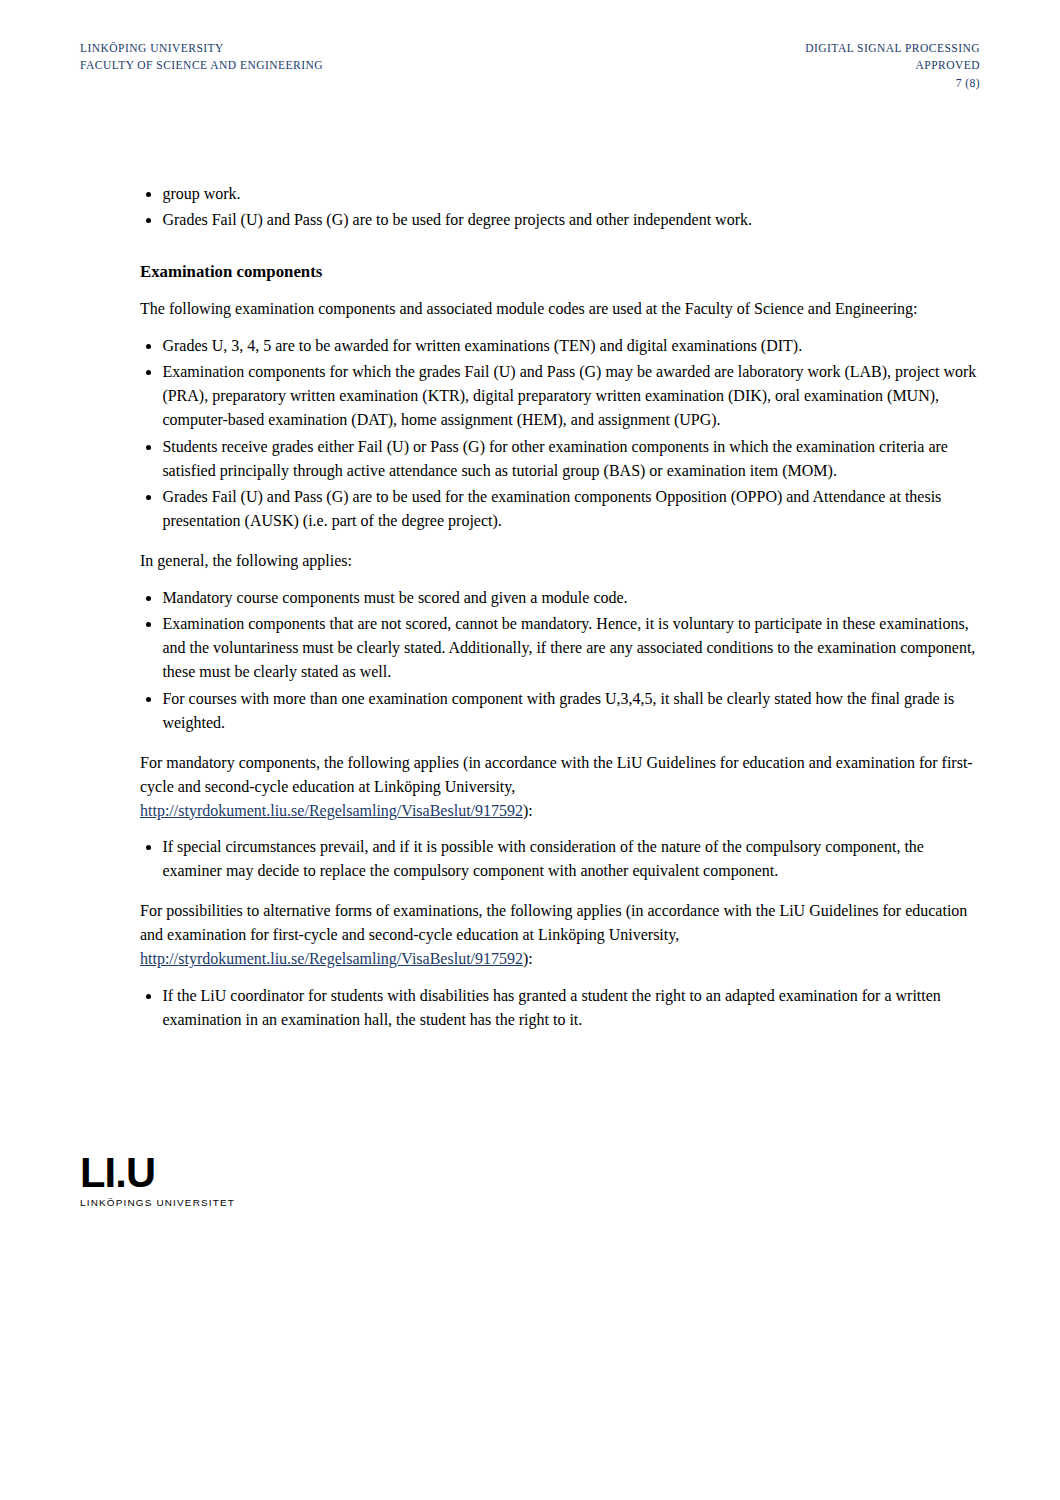LINKÖPING UNIVERSITY
FACULTY OF SCIENCE AND ENGINEERING
DIGITAL SIGNAL PROCESSING
APPROVED
7 (8)
group work.
Grades Fail (U) and Pass (G) are to be used for degree projects and other independent work.
Examination components
The following examination components and associated module codes are used at the Faculty of Science and Engineering:
Grades U, 3, 4, 5 are to be awarded for written examinations (TEN) and digital examinations (DIT).
Examination components for which the grades Fail (U) and Pass (G) may be awarded are laboratory work (LAB), project work (PRA), preparatory written examination (KTR), digital preparatory written examination (DIK), oral examination (MUN), computer-based examination (DAT), home assignment (HEM), and assignment (UPG).
Students receive grades either Fail (U) or Pass (G) for other examination components in which the examination criteria are satisfied principally through active attendance such as tutorial group (BAS) or examination item (MOM).
Grades Fail (U) and Pass (G) are to be used for the examination components Opposition (OPPO) and Attendance at thesis presentation (AUSK) (i.e. part of the degree project).
In general, the following applies:
Mandatory course components must be scored and given a module code.
Examination components that are not scored, cannot be mandatory. Hence, it is voluntary to participate in these examinations, and the voluntariness must be clearly stated. Additionally, if there are any associated conditions to the examination component, these must be clearly stated as well.
For courses with more than one examination component with grades U,3,4,5, it shall be clearly stated how the final grade is weighted.
For mandatory components, the following applies (in accordance with the LiU Guidelines for education and examination for first-cycle and second-cycle education at Linköping University,
http://styrdokument.liu.se/Regelsamling/VisaBeslut/917592):
If special circumstances prevail, and if it is possible with consideration of the nature of the compulsory component, the examiner may decide to replace the compulsory component with another equivalent component.
For possibilities to alternative forms of examinations, the following applies (in accordance with the LiU Guidelines for education and examination for first-cycle and second-cycle education at Linköping University,
http://styrdokument.liu.se/Regelsamling/VisaBeslut/917592):
If the LiU coordinator for students with disabilities has granted a student the right to an adapted examination for a written examination in an examination hall, the student has the right to it.
LI.U
LINKÖPINGS UNIVERSITET